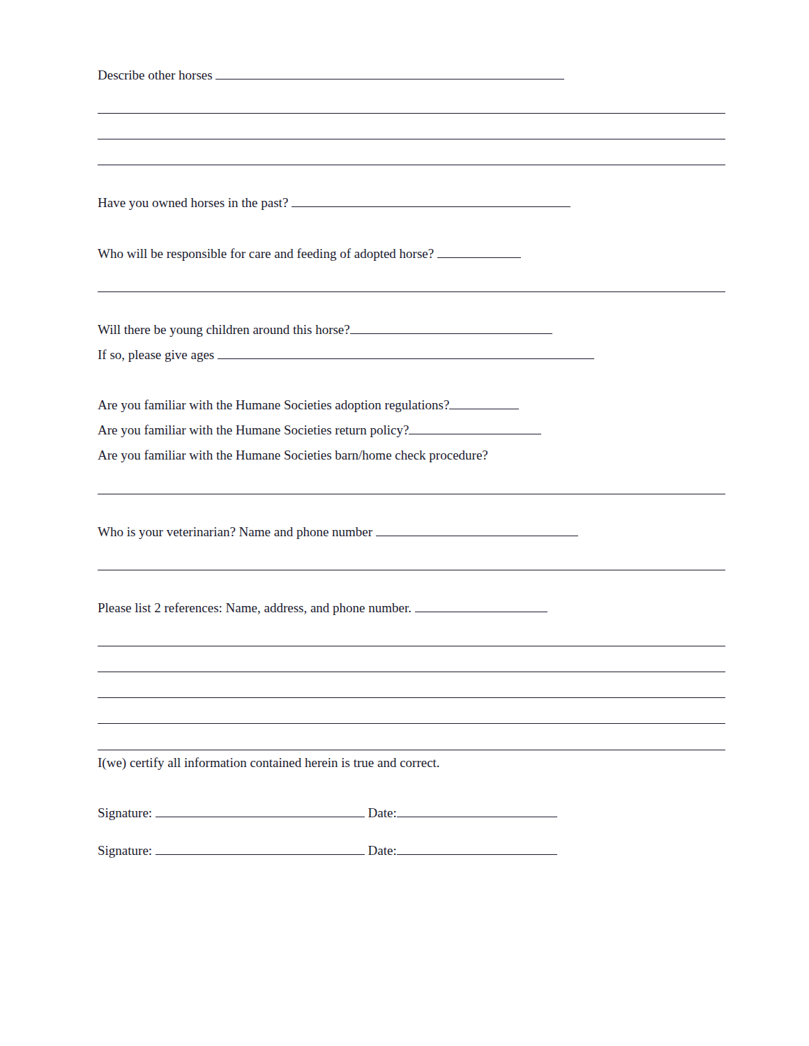Describe other horses
Have you owned horses in the past?
Who will be responsible for care and feeding of adopted horse?
Will there be young children around this horse?
If so, please give ages
Are you familiar with the Humane Societies adoption regulations?
Are you familiar with the Humane Societies return policy?
Are you familiar with the Humane Societies barn/home check procedure?
Who is your veterinarian? Name and phone number
Please list 2 references: Name, address, and phone number.
I(we) certify all information contained herein is true and correct.
Signature: Date:
Signature: Date: